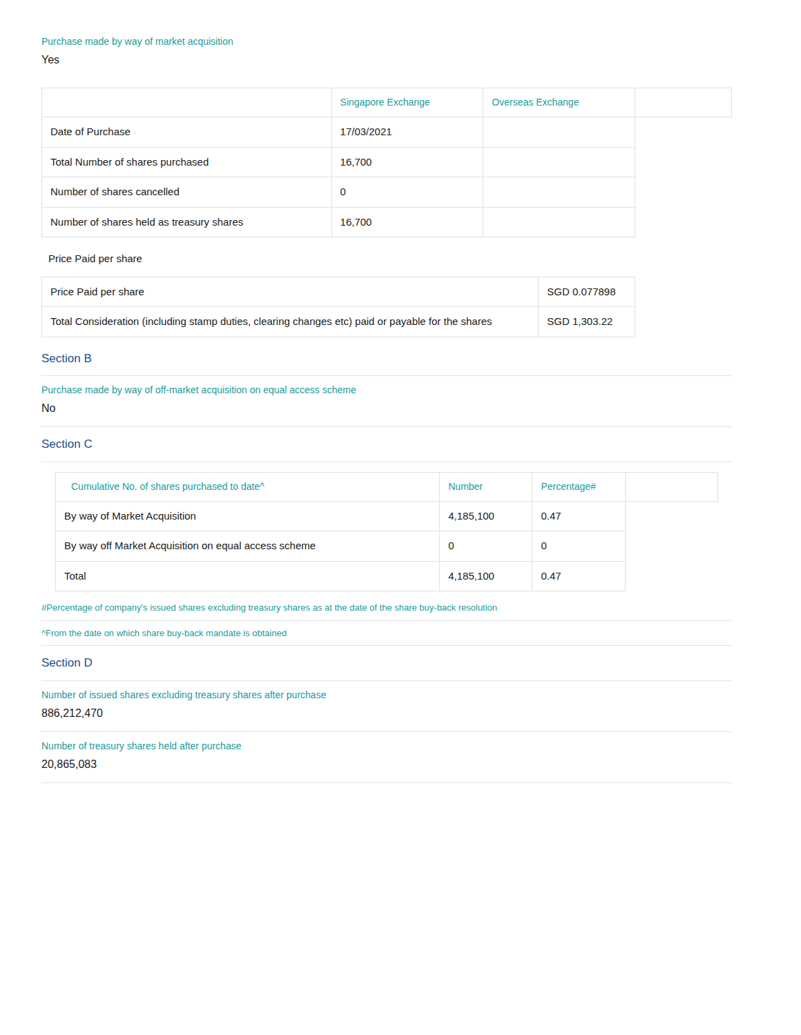Purchase made by way of market acquisition
Yes
| | Singapore Exchange | Overseas Exchange | |
| --- | --- | --- | --- |
| Date of Purchase | 17/03/2021 | | |
| Total Number of shares purchased | 16,700 | | |
| Number of shares cancelled | 0 | | |
| Number of shares held as treasury shares | 16,700 | | |
Price Paid per share
| Price Paid per share | SGD 0.077898 | |
| Total Consideration (including stamp duties, clearing changes etc) paid or payable for the shares | SGD 1,303.22 | |
Section B
Purchase made by way of off-market acquisition on equal access scheme
No
Section C
| Cumulative No. of shares purchased to date^ | Number | Percentage# | |
| --- | --- | --- | --- |
| By way of Market Acquisition | 4,185,100 | 0.47 | |
| By way off Market Acquisition on equal access scheme | 0 | 0 | |
| Total | 4,185,100 | 0.47 | |
#Percentage of company's issued shares excluding treasury shares as at the date of the share buy-back resolution
^From the date on which share buy-back mandate is obtained
Section D
Number of issued shares excluding treasury shares after purchase
886,212,470
Number of treasury shares held after purchase
20,865,083